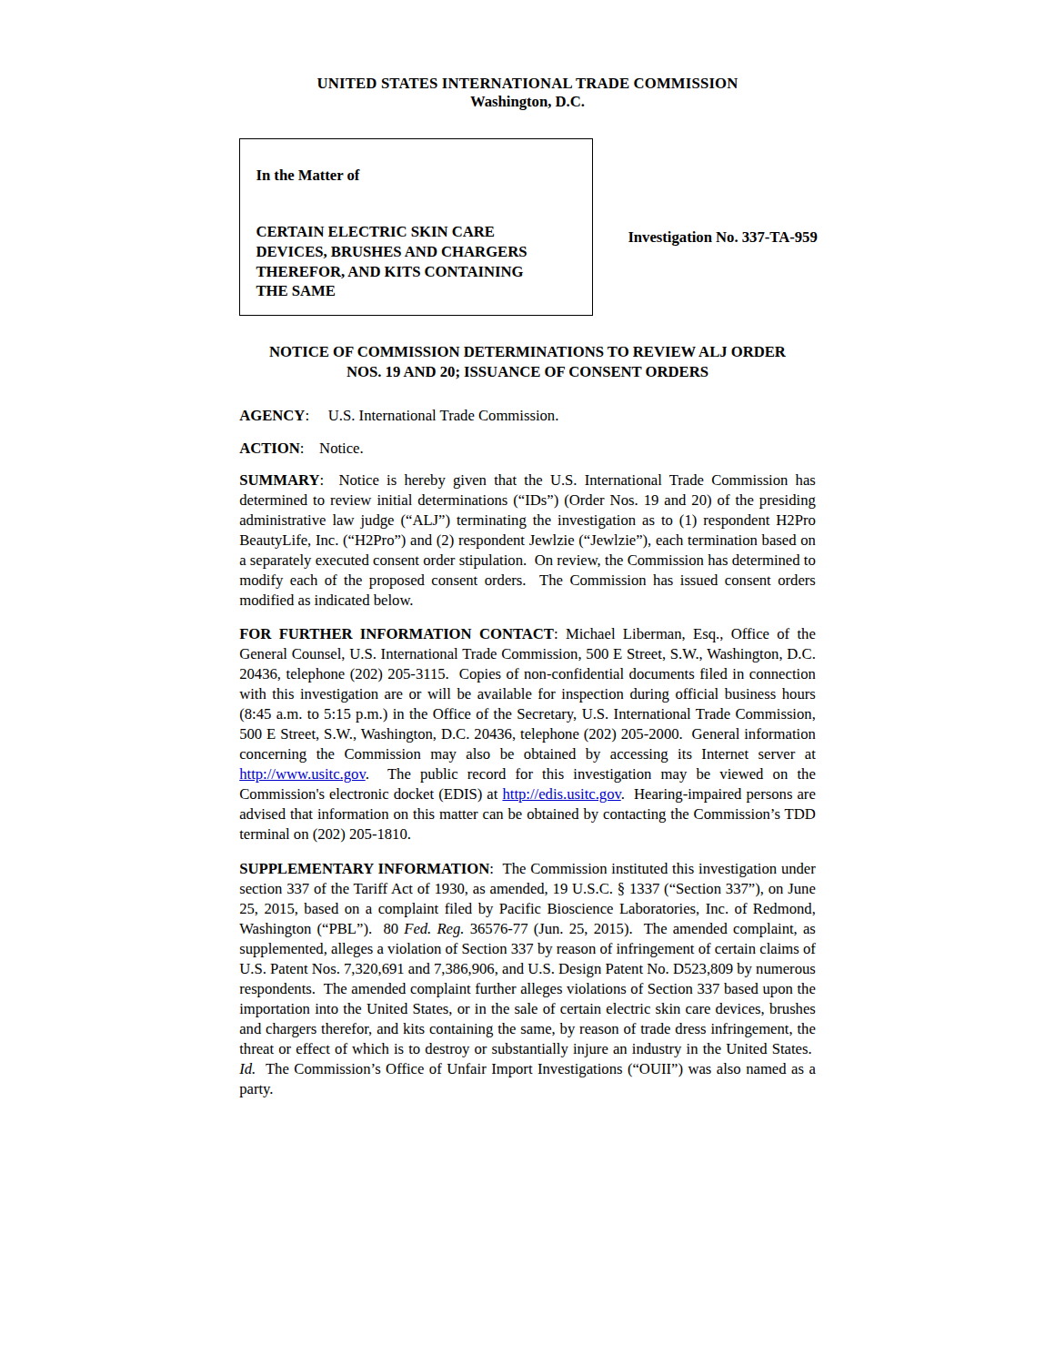UNITED STATES INTERNATIONAL TRADE COMMISSION
Washington, D.C.
In the Matter of
CERTAIN ELECTRIC SKIN CARE
DEVICES, BRUSHES AND CHARGERS
THEREFOR, AND KITS CONTAINING
THE SAME
Investigation No. 337-TA-959
NOTICE OF COMMISSION DETERMINATIONS TO REVIEW ALJ ORDER
NOS. 19 AND 20; ISSUANCE OF CONSENT ORDERS
AGENCY: U.S. International Trade Commission.
ACTION: Notice.
SUMMARY: Notice is hereby given that the U.S. International Trade Commission has determined to review initial determinations (“IDs”) (Order Nos. 19 and 20) of the presiding administrative law judge (“ALJ”) terminating the investigation as to (1) respondent H2Pro BeautyLife, Inc. (“H2Pro”) and (2) respondent Jewlzie (“Jewlzie”), each termination based on a separately executed consent order stipulation. On review, the Commission has determined to modify each of the proposed consent orders. The Commission has issued consent orders modified as indicated below.
FOR FURTHER INFORMATION CONTACT: Michael Liberman, Esq., Office of the General Counsel, U.S. International Trade Commission, 500 E Street, S.W., Washington, D.C. 20436, telephone (202) 205-3115. Copies of non-confidential documents filed in connection with this investigation are or will be available for inspection during official business hours (8:45 a.m. to 5:15 p.m.) in the Office of the Secretary, U.S. International Trade Commission, 500 E Street, S.W., Washington, D.C. 20436, telephone (202) 205-2000. General information concerning the Commission may also be obtained by accessing its Internet server at http://www.usitc.gov. The public record for this investigation may be viewed on the Commission's electronic docket (EDIS) at http://edis.usitc.gov. Hearing-impaired persons are advised that information on this matter can be obtained by contacting the Commission’s TDD terminal on (202) 205-1810.
SUPPLEMENTARY INFORMATION: The Commission instituted this investigation under section 337 of the Tariff Act of 1930, as amended, 19 U.S.C. § 1337 (“Section 337”), on June 25, 2015, based on a complaint filed by Pacific Bioscience Laboratories, Inc. of Redmond, Washington (“PBL”). 80 Fed. Reg. 36576-77 (Jun. 25, 2015). The amended complaint, as supplemented, alleges a violation of Section 337 by reason of infringement of certain claims of U.S. Patent Nos. 7,320,691 and 7,386,906, and U.S. Design Patent No. D523,809 by numerous respondents. The amended complaint further alleges violations of Section 337 based upon the importation into the United States, or in the sale of certain electric skin care devices, brushes and chargers therefor, and kits containing the same, by reason of trade dress infringement, the threat or effect of which is to destroy or substantially injure an industry in the United States. Id. The Commission’s Office of Unfair Import Investigations (“OUII”) was also named as a party.